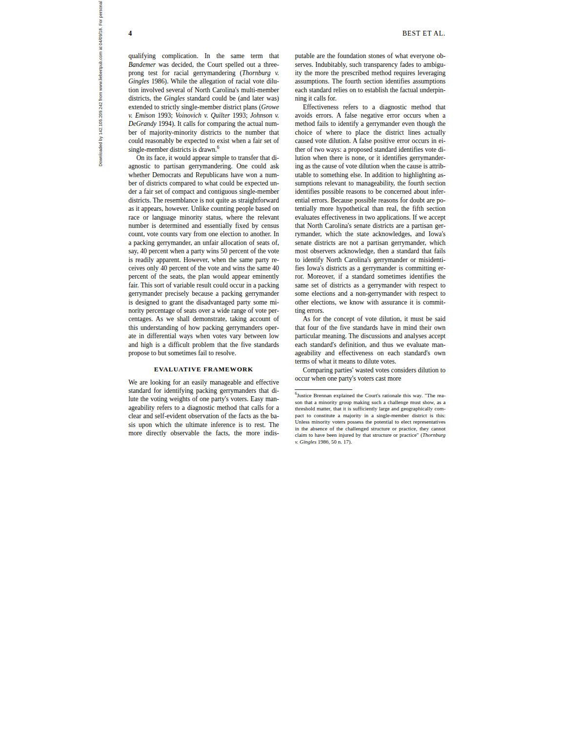Downloaded by 142.105.209.242 from www.liebertpub.com at 04/09/18. For personal use only.
4 BEST ET AL.
qualifying complication. In the same term that Bandemer was decided, the Court spelled out a three-prong test for racial gerrymandering (Thornburg v. Gingles 1986). While the allegation of racial vote dilution involved several of North Carolina's multi-member districts, the Gingles standard could be (and later was) extended to strictly single-member district plans (Growe v. Emison 1993; Voinovich v. Quilter 1993; Johnson v. DeGrandy 1994). It calls for comparing the actual number of majority-minority districts to the number that could reasonably be expected to exist when a fair set of single-member districts is drawn.6
On its face, it would appear simple to transfer that diagnostic to partisan gerrymandering. One could ask whether Democrats and Republicans have won a number of districts compared to what could be expected under a fair set of compact and contiguous single-member districts. The resemblance is not quite as straightforward as it appears, however. Unlike counting people based on race or language minority status, where the relevant number is determined and essentially fixed by census count, vote counts vary from one election to another. In a packing gerrymander, an unfair allocation of seats of, say, 40 percent when a party wins 50 percent of the vote is readily apparent. However, when the same party receives only 40 percent of the vote and wins the same 40 percent of the seats, the plan would appear eminently fair. This sort of variable result could occur in a packing gerrymander precisely because a packing gerrymander is designed to grant the disadvantaged party some minority percentage of seats over a wide range of vote percentages. As we shall demonstrate, taking account of this understanding of how packing gerrymanders operate in differential ways when votes vary between low and high is a difficult problem that the five standards propose to but sometimes fail to resolve.
EVALUATIVE FRAMEWORK
We are looking for an easily manageable and effective standard for identifying packing gerrymanders that dilute the voting weights of one party's voters. Easy manageability refers to a diagnostic method that calls for a clear and self-evident observation of the facts as the basis upon which the ultimate inference is to rest. The more directly observable the facts, the more indisputable are the foundation stones of what everyone observes. Indubitably, such transparency fades to ambiguity the more the prescribed method requires leveraging assumptions. The fourth section identifies assumptions each standard relies on to establish the factual underpinning it calls for.
Effectiveness refers to a diagnostic method that avoids errors. A false negative error occurs when a method fails to identify a gerrymander even though the choice of where to place the district lines actually caused vote dilution. A false positive error occurs in either of two ways: a proposed standard identifies vote dilution when there is none, or it identifies gerrymandering as the cause of vote dilution when the cause is attributable to something else. In addition to highlighting assumptions relevant to manageability, the fourth section identifies possible reasons to be concerned about inferential errors. Because possible reasons for doubt are potentially more hypothetical than real, the fifth section evaluates effectiveness in two applications. If we accept that North Carolina's senate districts are a partisan gerrymander, which the state acknowledges, and Iowa's senate districts are not a partisan gerrymander, which most observers acknowledge, then a standard that fails to identify North Carolina's gerrymander or misidentifies Iowa's districts as a gerrymander is committing error. Moreover, if a standard sometimes identifies the same set of districts as a gerrymander with respect to some elections and a non-gerrymander with respect to other elections, we know with assurance it is committing errors.
As for the concept of vote dilution, it must be said that four of the five standards have in mind their own particular meaning. The discussions and analyses accept each standard's definition, and thus we evaluate manageability and effectiveness on each standard's own terms of what it means to dilute votes.
Comparing parties' wasted votes considers dilution to occur when one party's voters cast more
6Justice Brennan explained the Court's rationale this way. "The reason that a minority group making such a challenge must show, as a threshold matter, that it is sufficiently large and geographically compact to constitute a majority in a single-member district is this: Unless minority voters possess the potential to elect representatives in the absence of the challenged structure or practice, they cannot claim to have been injured by that structure or practice" (Thornburg v. Gingles 1986, 50 n. 17).